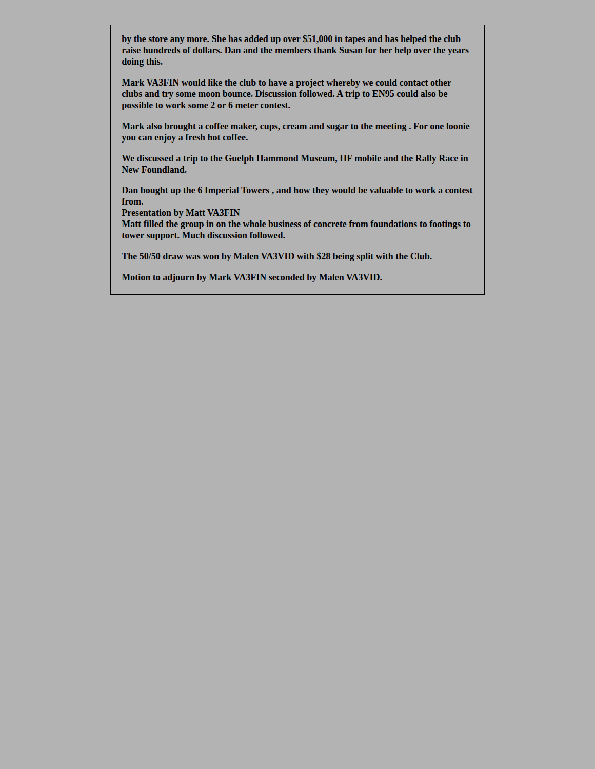by the store any more. She has added up over $51,000 in tapes and has helped the club raise hundreds of dollars. Dan and the members thank Susan for her help over the years doing this.
Mark VA3FIN would like the club to have a project whereby we could contact other clubs and try some moon bounce. Discussion followed. A trip to EN95 could also be possible to work some 2 or 6 meter contest.
Mark also brought a coffee maker, cups, cream and sugar to the meeting . For one loonie you can enjoy a fresh hot coffee.
We discussed a trip to the Guelph Hammond Museum, HF mobile and the Rally Race in New Foundland.
Dan bought up the 6 Imperial Towers , and how they would be valuable to work a contest from.
Presentation by Matt VA3FIN
Matt filled the group in on the whole business of concrete from foundations to footings to tower support. Much discussion followed.
The 50/50 draw was won by Malen VA3VID with $28 being split with the Club.
Motion to adjourn by Mark VA3FIN seconded by Malen VA3VID.